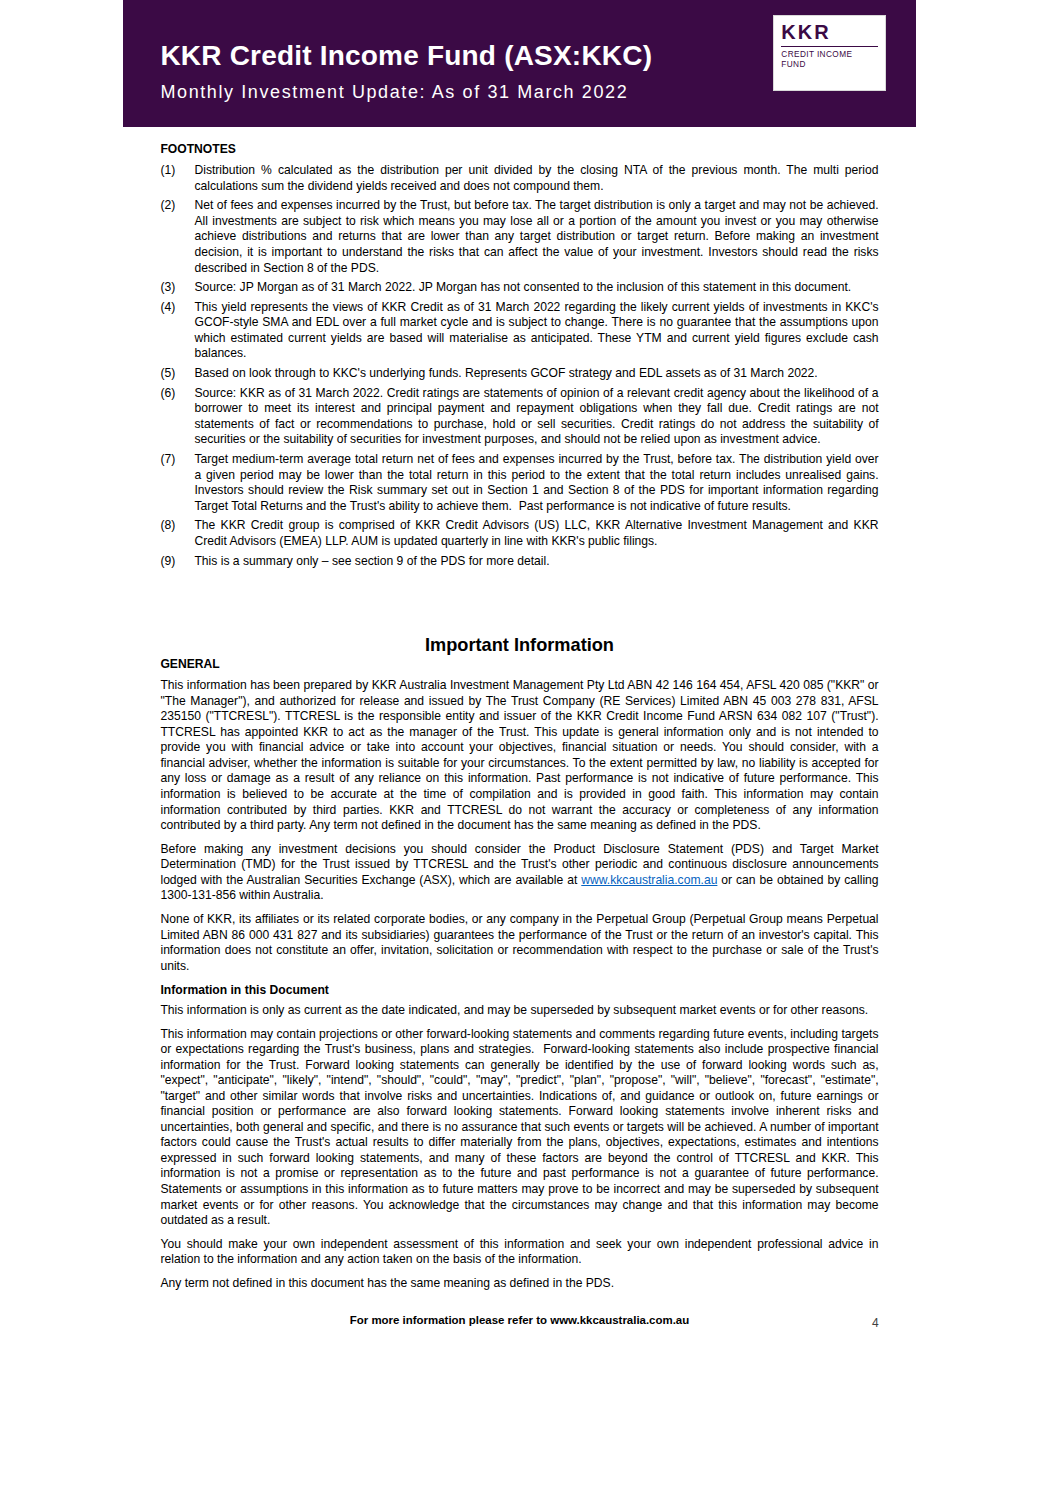KKR Credit Income Fund (ASX:KKC)
Monthly Investment Update: As of 31 March 2022
KKR
CREDIT INCOME
FUND
FOOTNOTES
(1) Distribution % calculated as the distribution per unit divided by the closing NTA of the previous month. The multi period calculations sum the dividend yields received and does not compound them.
(2) Net of fees and expenses incurred by the Trust, but before tax. The target distribution is only a target and may not be achieved. All investments are subject to risk which means you may lose all or a portion of the amount you invest or you may otherwise achieve distributions and returns that are lower than any target distribution or target return. Before making an investment decision, it is important to understand the risks that can affect the value of your investment. Investors should read the risks described in Section 8 of the PDS.
(3) Source: JP Morgan as of 31 March 2022. JP Morgan has not consented to the inclusion of this statement in this document.
(4) This yield represents the views of KKR Credit as of 31 March 2022 regarding the likely current yields of investments in KKC's GCOF-style SMA and EDL over a full market cycle and is subject to change. There is no guarantee that the assumptions upon which estimated current yields are based will materialise as anticipated. These YTM and current yield figures exclude cash balances.
(5) Based on look through to KKC's underlying funds. Represents GCOF strategy and EDL assets as of 31 March 2022.
(6) Source: KKR as of 31 March 2022. Credit ratings are statements of opinion of a relevant credit agency about the likelihood of a borrower to meet its interest and principal payment and repayment obligations when they fall due. Credit ratings are not statements of fact or recommendations to purchase, hold or sell securities. Credit ratings do not address the suitability of securities or the suitability of securities for investment purposes, and should not be relied upon as investment advice.
(7) Target medium-term average total return net of fees and expenses incurred by the Trust, before tax. The distribution yield over a given period may be lower than the total return in this period to the extent that the total return includes unrealised gains. Investors should review the Risk summary set out in Section 1 and Section 8 of the PDS for important information regarding Target Total Returns and the Trust's ability to achieve them. Past performance is not indicative of future results.
(8) The KKR Credit group is comprised of KKR Credit Advisors (US) LLC, KKR Alternative Investment Management and KKR Credit Advisors (EMEA) LLP. AUM is updated quarterly in line with KKR's public filings.
(9) This is a summary only – see section 9 of the PDS for more detail.
Important Information
GENERAL
This information has been prepared by KKR Australia Investment Management Pty Ltd ABN 42 146 164 454, AFSL 420 085 ("KKR" or "The Manager"), and authorized for release and issued by The Trust Company (RE Services) Limited ABN 45 003 278 831, AFSL 235150 ("TTCRESL"). TTCRESL is the responsible entity and issuer of the KKR Credit Income Fund ARSN 634 082 107 ("Trust"). TTCRESL has appointed KKR to act as the manager of the Trust. This update is general information only and is not intended to provide you with financial advice or take into account your objectives, financial situation or needs. You should consider, with a financial adviser, whether the information is suitable for your circumstances. To the extent permitted by law, no liability is accepted for any loss or damage as a result of any reliance on this information. Past performance is not indicative of future performance. This information is believed to be accurate at the time of compilation and is provided in good faith. This information may contain information contributed by third parties. KKR and TTCRESL do not warrant the accuracy or completeness of any information contributed by a third party. Any term not defined in the document has the same meaning as defined in the PDS.
Before making any investment decisions you should consider the Product Disclosure Statement (PDS) and Target Market Determination (TMD) for the Trust issued by TTCRESL and the Trust's other periodic and continuous disclosure announcements lodged with the Australian Securities Exchange (ASX), which are available at www.kkcaustralia.com.au or can be obtained by calling 1300-131-856 within Australia.
None of KKR, its affiliates or its related corporate bodies, or any company in the Perpetual Group (Perpetual Group means Perpetual Limited ABN 86 000 431 827 and its subsidiaries) guarantees the performance of the Trust or the return of an investor's capital. This information does not constitute an offer, invitation, solicitation or recommendation with respect to the purchase or sale of the Trust's units.
Information in this Document
This information is only as current as the date indicated, and may be superseded by subsequent market events or for other reasons.
This information may contain projections or other forward-looking statements and comments regarding future events, including targets or expectations regarding the Trust's business, plans and strategies. Forward-looking statements also include prospective financial information for the Trust. Forward looking statements can generally be identified by the use of forward looking words such as, "expect", "anticipate", "likely", "intend", "should", "could", "may", "predict", "plan", "propose", "will", "believe", "forecast", "estimate", "target" and other similar words that involve risks and uncertainties. Indications of, and guidance or outlook on, future earnings or financial position or performance are also forward looking statements. Forward looking statements involve inherent risks and uncertainties, both general and specific, and there is no assurance that such events or targets will be achieved. A number of important factors could cause the Trust's actual results to differ materially from the plans, objectives, expectations, estimates and intentions expressed in such forward looking statements, and many of these factors are beyond the control of TTCRESL and KKR. This information is not a promise or representation as to the future and past performance is not a guarantee of future performance. Statements or assumptions in this information as to future matters may prove to be incorrect and may be superseded by subsequent market events or for other reasons. You acknowledge that the circumstances may change and that this information may become outdated as a result.
You should make your own independent assessment of this information and seek your own independent professional advice in relation to the information and any action taken on the basis of the information.
Any term not defined in this document has the same meaning as defined in the PDS.
For more information please refer to www.kkcaustralia.com.au
4